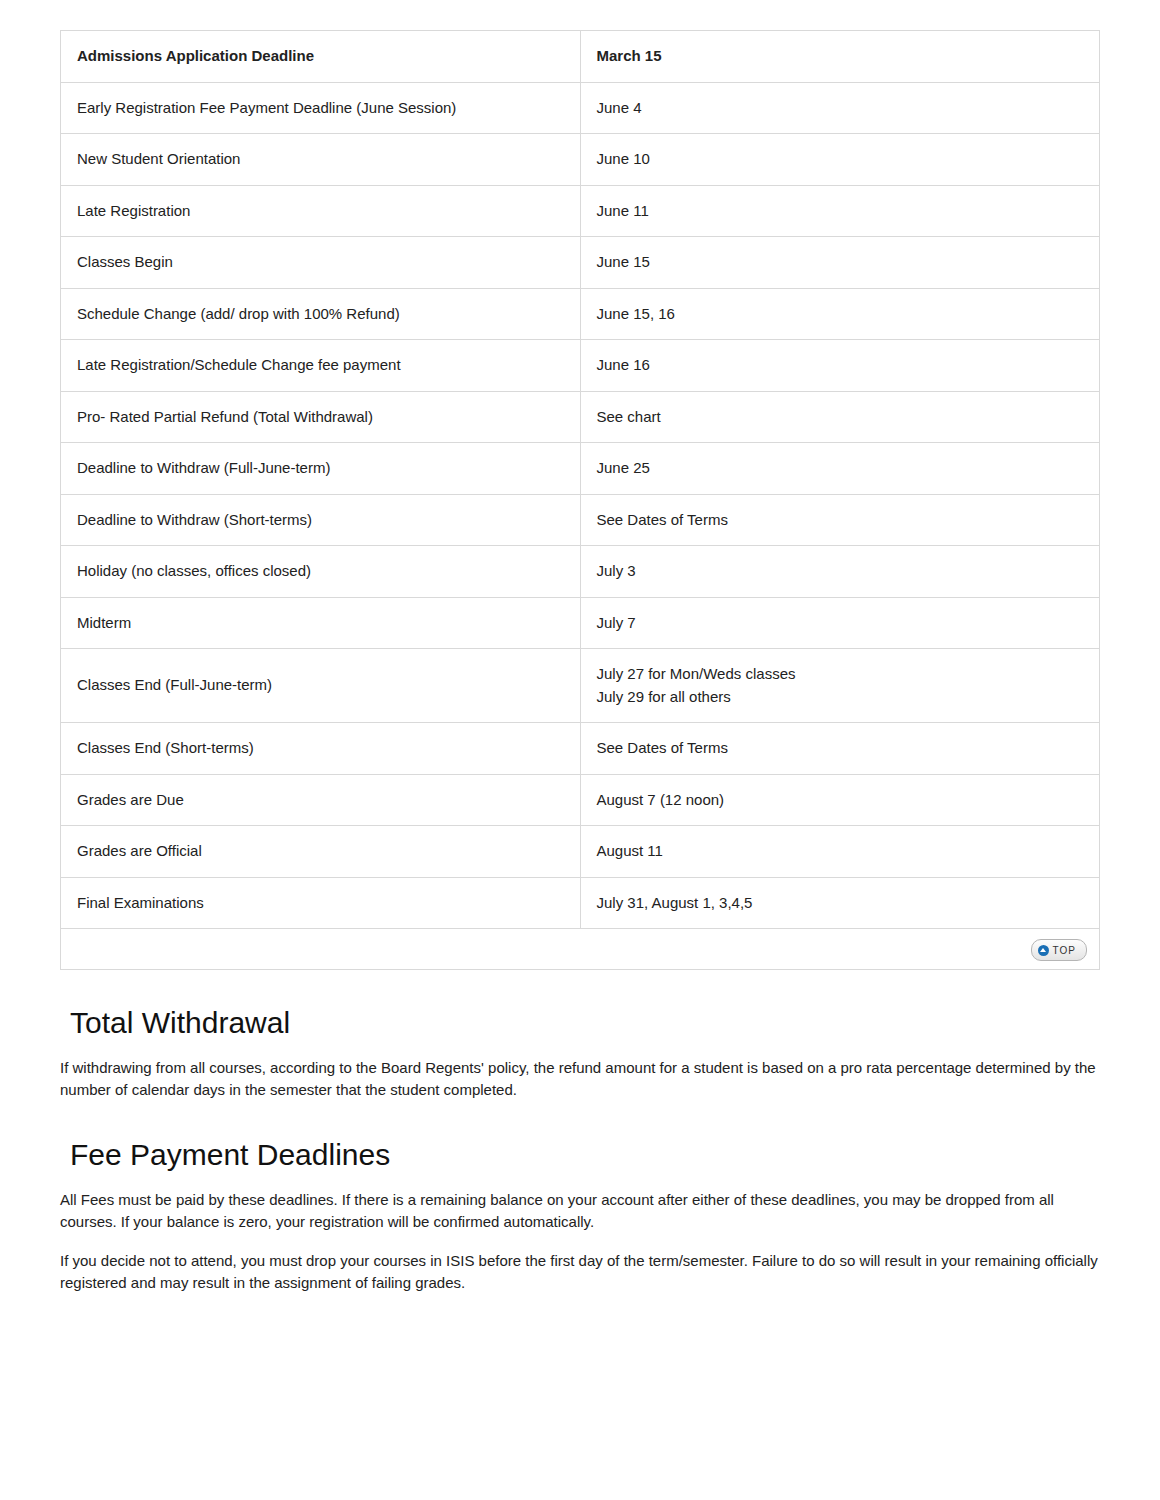| Admissions Application Deadline | March 15 |
| Early Registration Fee Payment Deadline (June Session) | June 4 |
| New Student Orientation | June 10 |
| Late Registration | June 11 |
| Classes Begin | June 15 |
| Schedule Change (add/ drop with 100% Refund) | June 15, 16 |
| Late Registration/Schedule Change fee payment | June 16 |
| Pro- Rated Partial Refund (Total Withdrawal) | See chart |
| Deadline to Withdraw (Full-June-term) | June 25 |
| Deadline to Withdraw (Short-terms) | See Dates of Terms |
| Holiday (no classes, offices closed) | July 3 |
| Midterm | July 7 |
| Classes End (Full-June-term) | July 27 for Mon/Weds classes July 29 for all others |
| Classes End (Short-terms) | See Dates of Terms |
| Grades are Due | August 7 (12 noon) |
| Grades are Official | August 11 |
| Final Examinations | July 31, August 1, 3,4,5 |
| TOP |
Total Withdrawal
If withdrawing from all courses, according to the Board Regents' policy, the refund amount for a student is based on a pro rata percentage determined by the number of calendar days in the semester that the student completed.
Fee Payment Deadlines
All Fees must be paid by these deadlines. If there is a remaining balance on your account after either of these deadlines, you may be dropped from all courses. If your balance is zero, your registration will be confirmed automatically.
If you decide not to attend, you must drop your courses in ISIS before the first day of the term/semester. Failure to do so will result in your remaining officially registered and may result in the assignment of failing grades.